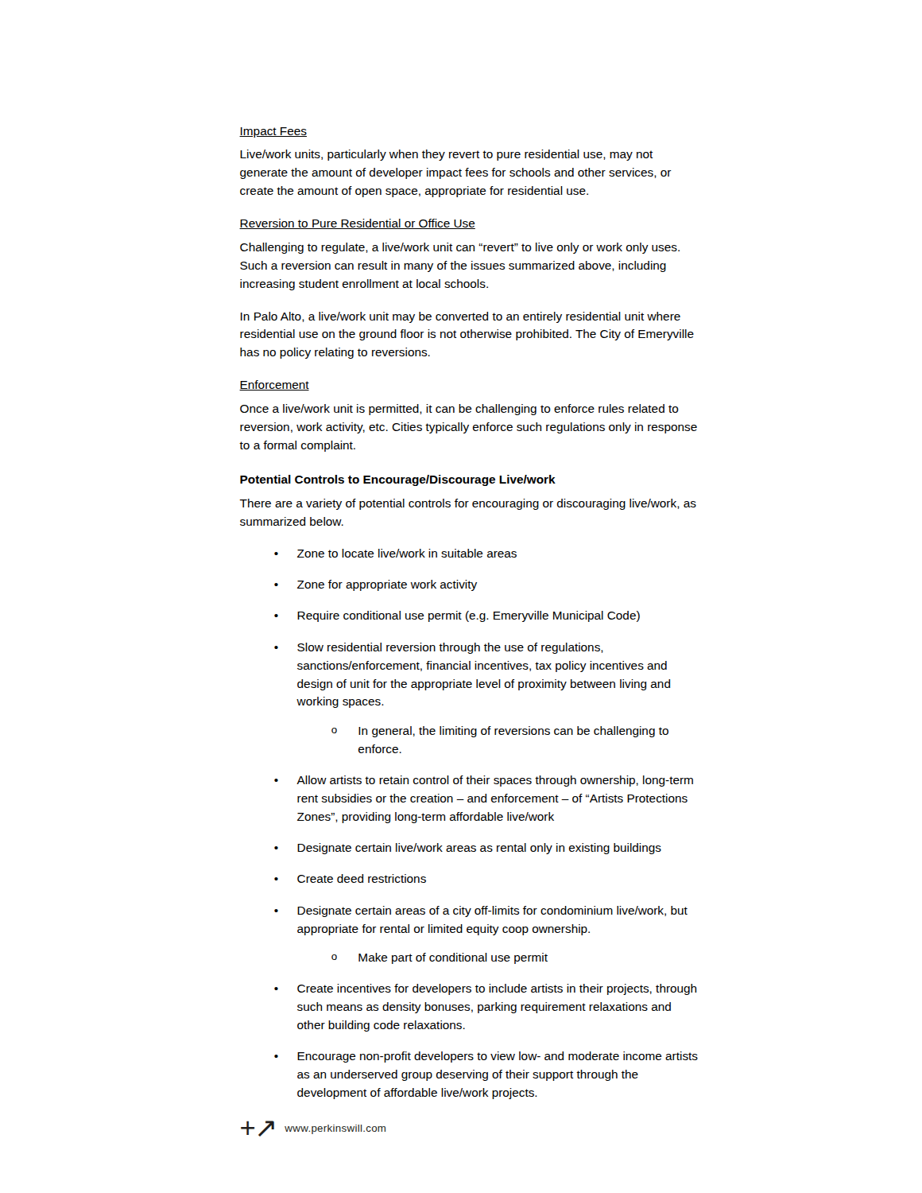Impact Fees
Live/work units, particularly when they revert to pure residential use, may not generate the amount of developer impact fees for schools and other services, or create the amount of open space, appropriate for residential use.
Reversion to Pure Residential or Office Use
Challenging to regulate, a live/work unit can “revert” to live only or work only uses. Such a reversion can result in many of the issues summarized above, including increasing student enrollment at local schools.
In Palo Alto, a live/work unit may be converted to an entirely residential unit where residential use on the ground floor is not otherwise prohibited. The City of Emeryville has no policy relating to reversions.
Enforcement
Once a live/work unit is permitted, it can be challenging to enforce rules related to reversion, work activity, etc. Cities typically enforce such regulations only in response to a formal complaint.
Potential Controls to Encourage/Discourage Live/work
There are a variety of potential controls for encouraging or discouraging live/work, as summarized below.
Zone to locate live/work in suitable areas
Zone for appropriate work activity
Require conditional use permit (e.g. Emeryville Municipal Code)
Slow residential reversion through the use of regulations, sanctions/enforcement, financial incentives, tax policy incentives and design of unit for the appropriate level of proximity between living and working spaces.
In general, the limiting of reversions can be challenging to enforce.
Allow artists to retain control of their spaces through ownership, long-term rent subsidies or the creation – and enforcement – of “Artists Protections Zones”, providing long-term affordable live/work
Designate certain live/work areas as rental only in existing buildings
Create deed restrictions
Designate certain areas of a city off-limits for condominium live/work, but appropriate for rental or limited equity coop ownership.
Make part of conditional use permit
Create incentives for developers to include artists in their projects, through such means as density bonuses, parking requirement relaxations and other building code relaxations.
Encourage non-profit developers to view low- and moderate income artists as an underserved group deserving of their support through the development of affordable live/work projects.
+↗ www.perkinswill.com